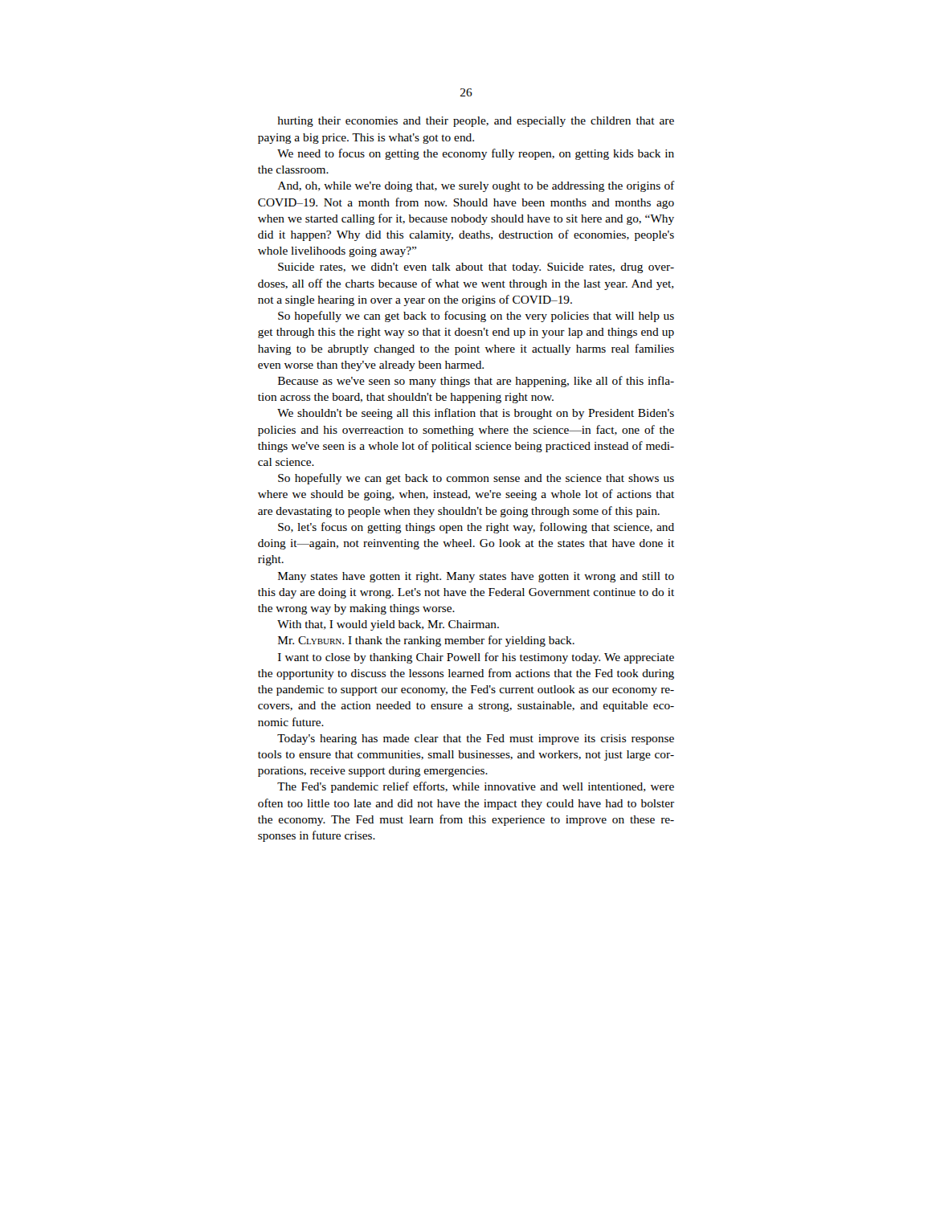26
hurting their economies and their people, and especially the children that are paying a big price. This is what's got to end.
We need to focus on getting the economy fully reopen, on getting kids back in the classroom.
And, oh, while we're doing that, we surely ought to be addressing the origins of COVID–19. Not a month from now. Should have been months and months ago when we started calling for it, because nobody should have to sit here and go, “Why did it happen? Why did this calamity, deaths, destruction of economies, people's whole livelihoods going away?”
Suicide rates, we didn't even talk about that today. Suicide rates, drug overdoses, all off the charts because of what we went through in the last year. And yet, not a single hearing in over a year on the origins of COVID–19.
So hopefully we can get back to focusing on the very policies that will help us get through this the right way so that it doesn't end up in your lap and things end up having to be abruptly changed to the point where it actually harms real families even worse than they've already been harmed.
Because as we've seen so many things that are happening, like all of this inflation across the board, that shouldn't be happening right now.
We shouldn't be seeing all this inflation that is brought on by President Biden's policies and his overreaction to something where the science—in fact, one of the things we've seen is a whole lot of political science being practiced instead of medical science.
So hopefully we can get back to common sense and the science that shows us where we should be going, when, instead, we're seeing a whole lot of actions that are devastating to people when they shouldn't be going through some of this pain.
So, let's focus on getting things open the right way, following that science, and doing it—again, not reinventing the wheel. Go look at the states that have done it right.
Many states have gotten it right. Many states have gotten it wrong and still to this day are doing it wrong. Let's not have the Federal Government continue to do it the wrong way by making things worse.
With that, I would yield back, Mr. Chairman.
Mr. Clyburn. I thank the ranking member for yielding back.
I want to close by thanking Chair Powell for his testimony today. We appreciate the opportunity to discuss the lessons learned from actions that the Fed took during the pandemic to support our economy, the Fed's current outlook as our economy recovers, and the action needed to ensure a strong, sustainable, and equitable economic future.
Today's hearing has made clear that the Fed must improve its crisis response tools to ensure that communities, small businesses, and workers, not just large corporations, receive support during emergencies.
The Fed's pandemic relief efforts, while innovative and well intentioned, were often too little too late and did not have the impact they could have had to bolster the economy. The Fed must learn from this experience to improve on these responses in future crises.